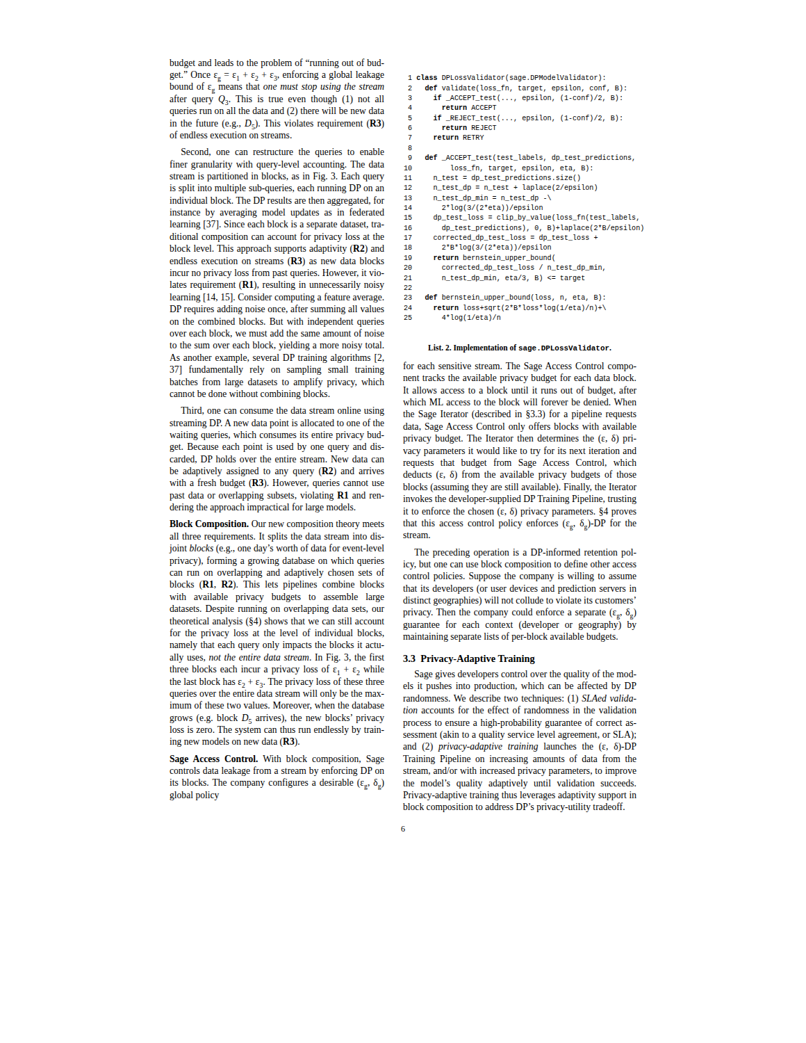budget and leads to the problem of “running out of budget.” Once εg = ε1 + ε2 + ε3, enforcing a global leakage bound of εg means that one must stop using the stream after query Q3. This is true even though (1) not all queries run on all the data and (2) there will be new data in the future (e.g., D5). This violates requirement (R3) of endless execution on streams.
Second, one can restructure the queries to enable finer granularity with query-level accounting. The data stream is partitioned in blocks, as in Fig. 3. Each query is split into multiple sub-queries, each running DP on an individual block. The DP results are then aggregated, for instance by averaging model updates as in federated learning [37]. Since each block is a separate dataset, traditional composition can account for privacy loss at the block level. This approach supports adaptivity (R2) and endless execution on streams (R3) as new data blocks incur no privacy loss from past queries. However, it violates requirement (R1), resulting in unnecessarily noisy learning [14, 15]. Consider computing a feature average. DP requires adding noise once, after summing all values on the combined blocks. But with independent queries over each block, we must add the same amount of noise to the sum over each block, yielding a more noisy total. As another example, several DP training algorithms [2, 37] fundamentally rely on sampling small training batches from large datasets to amplify privacy, which cannot be done without combining blocks.
Third, one can consume the data stream online using streaming DP. A new data point is allocated to one of the waiting queries, which consumes its entire privacy budget. Because each point is used by one query and discarded, DP holds over the entire stream. New data can be adaptively assigned to any query (R2) and arrives with a fresh budget (R3). However, queries cannot use past data or overlapping subsets, violating R1 and rendering the approach impractical for large models.
Block Composition. Our new composition theory meets all three requirements. It splits the data stream into disjoint blocks (e.g., one day’s worth of data for event-level privacy), forming a growing database on which queries can run on overlapping and adaptively chosen sets of blocks (R1, R2). This lets pipelines combine blocks with available privacy budgets to assemble large datasets. Despite running on overlapping data sets, our theoretical analysis (§4) shows that we can still account for the privacy loss at the level of individual blocks, namely that each query only impacts the blocks it actually uses, not the entire data stream. In Fig. 3, the first three blocks each incur a privacy loss of ε1 + ε2 while the last block has ε2 + ε3. The privacy loss of these three queries over the entire data stream will only be the maximum of these two values. Moreover, when the database grows (e.g. block D5 arrives), the new blocks’ privacy loss is zero. The system can thus run endlessly by training new models on new data (R3).
Sage Access Control. With block composition, Sage controls data leakage from a stream by enforcing DP on its blocks. The company configures a desirable (εg, δg) global policy
| 1 | class DPLossValidator(sage.DPModelValidator): |
| 2 | def validate(loss_fn, target, epsilon, conf, B): |
| 3 | if _ACCEPT_test(..., epsilon, (1-conf)/2, B): |
| 4 | return ACCEPT |
| 5 | if _REJECT_test(..., epsilon, (1-conf)/2, B): |
| 6 | return REJECT |
| 7 | return RETRY |
| 8 | |
| 9 | def _ACCEPT_test(test_labels, dp_test_predictions, |
| 10 | loss_fn, target, epsilon, eta, B): |
| 11 | n_test = dp_test_predictions.size() |
| 12 | n_test_dp = n_test + laplace(2/epsilon) |
| 13 | n_test_dp_min = n_test_dp -\ |
| 14 | 2*log(3/(2*eta))/epsilon |
| 15 | dp_test_loss = clip_by_value(loss_fn(test_labels, |
| 16 | dp_test_predictions), 0, B)+laplace(2*B/epsilon) |
| 17 | corrected_dp_test_loss = dp_test_loss + |
| 18 | 2*B*log(3/(2*eta))/epsilon |
| 19 | return bernstein_upper_bound( |
| 20 | corrected_dp_test_loss / n_test_dp_min, |
| 21 | n_test_dp_min, eta/3, B) <= target |
| 22 | |
| 23 | def bernstein_upper_bound(loss, n, eta, B): |
| 24 | return loss+sqrt(2*B*loss*log(1/eta)/n)+\ |
| 25 | 4*log(1/eta)/n |
List. 2. Implementation of sage.DPLossValidator.
for each sensitive stream. The Sage Access Control component tracks the available privacy budget for each data block. It allows access to a block until it runs out of budget, after which ML access to the block will forever be denied. When the Sage Iterator (described in §3.3) for a pipeline requests data, Sage Access Control only offers blocks with available privacy budget. The Iterator then determines the (ε, δ) privacy parameters it would like to try for its next iteration and requests that budget from Sage Access Control, which deducts (ε, δ) from the available privacy budgets of those blocks (assuming they are still available). Finally, the Iterator invokes the developer-supplied DP Training Pipeline, trusting it to enforce the chosen (ε, δ) privacy parameters. §4 proves that this access control policy enforces (εg, δg)-DP for the stream.
The preceding operation is a DP-informed retention policy, but one can use block composition to define other access control policies. Suppose the company is willing to assume that its developers (or user devices and prediction servers in distinct geographies) will not collude to violate its customers’ privacy. Then the company could enforce a separate (εg, δg) guarantee for each context (developer or geography) by maintaining separate lists of per-block available budgets.
3.3 Privacy-Adaptive Training
Sage gives developers control over the quality of the models it pushes into production, which can be affected by DP randomness. We describe two techniques: (1) SLAed validation accounts for the effect of randomness in the validation process to ensure a high-probability guarantee of correct assessment (akin to a quality service level agreement, or SLA); and (2) privacy-adaptive training launches the (ε, δ)-DP Training Pipeline on increasing amounts of data from the stream, and/or with increased privacy parameters, to improve the model’s quality adaptively until validation succeeds. Privacy-adaptive training thus leverages adaptivity support in block composition to address DP’s privacy-utility tradeoff.
6